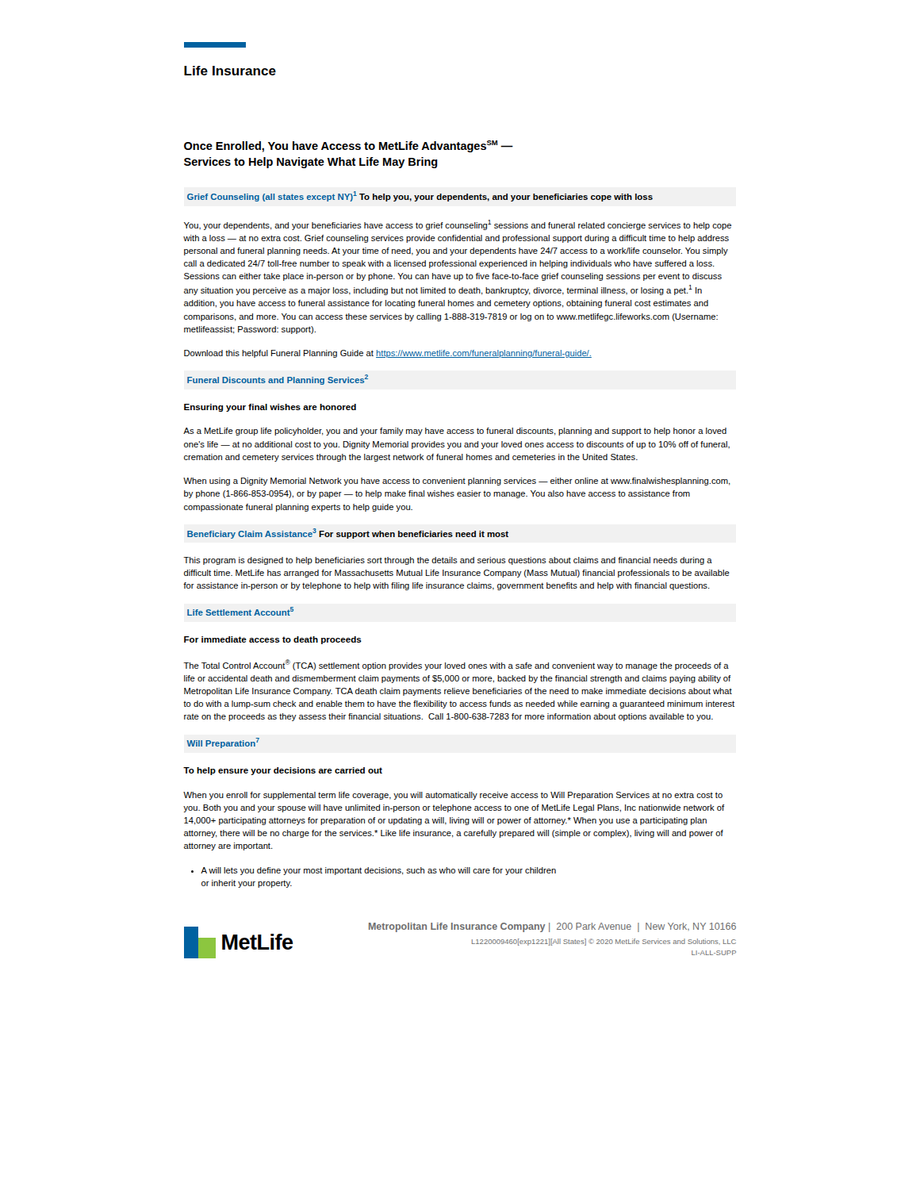Life Insurance
Once Enrolled, You have Access to MetLife AdvantagesSM —
Services to Help Navigate What Life May Bring
Grief Counseling (all states except NY)1 To help you, your dependents, and your beneficiaries cope with loss
You, your dependents, and your beneficiaries have access to grief counseling1 sessions and funeral related concierge services to help cope with a loss — at no extra cost. Grief counseling services provide confidential and professional support during a difficult time to help address personal and funeral planning needs. At your time of need, you and your dependents have 24/7 access to a work/life counselor. You simply call a dedicated 24/7 toll-free number to speak with a licensed professional experienced in helping individuals who have suffered a loss. Sessions can either take place in-person or by phone. You can have up to five face-to-face grief counseling sessions per event to discuss any situation you perceive as a major loss, including but not limited to death, bankruptcy, divorce, terminal illness, or losing a pet.1 In addition, you have access to funeral assistance for locating funeral homes and cemetery options, obtaining funeral cost estimates and comparisons, and more. You can access these services by calling 1-888-319-7819 or log on to www.metlifegc.lifeworks.com (Username: metlifeassist; Password: support).
Download this helpful Funeral Planning Guide at https://www.metlife.com/funeralplanning/funeral-guide/.
Funeral Discounts and Planning Services2
Ensuring your final wishes are honored
As a MetLife group life policyholder, you and your family may have access to funeral discounts, planning and support to help honor a loved one's life — at no additional cost to you. Dignity Memorial provides you and your loved ones access to discounts of up to 10% off of funeral, cremation and cemetery services through the largest network of funeral homes and cemeteries in the United States.
When using a Dignity Memorial Network you have access to convenient planning services — either online at www.finalwishesplanning.com, by phone (1-866-853-0954), or by paper — to help make final wishes easier to manage. You also have access to assistance from compassionate funeral planning experts to help guide you.
Beneficiary Claim Assistance3 For support when beneficiaries need it most
This program is designed to help beneficiaries sort through the details and serious questions about claims and financial needs during a difficult time. MetLife has arranged for Massachusetts Mutual Life Insurance Company (Mass Mutual) financial professionals to be available for assistance in-person or by telephone to help with filing life insurance claims, government benefits and help with financial questions.
Life Settlement Account5
For immediate access to death proceeds
The Total Control Account® (TCA) settlement option provides your loved ones with a safe and convenient way to manage the proceeds of a life or accidental death and dismemberment claim payments of $5,000 or more, backed by the financial strength and claims paying ability of Metropolitan Life Insurance Company. TCA death claim payments relieve beneficiaries of the need to make immediate decisions about what to do with a lump-sum check and enable them to have the flexibility to access funds as needed while earning a guaranteed minimum interest rate on the proceeds as they assess their financial situations. Call 1-800-638-7283 for more information about options available to you.
Will Preparation7
To help ensure your decisions are carried out
When you enroll for supplemental term life coverage, you will automatically receive access to Will Preparation Services at no extra cost to you. Both you and your spouse will have unlimited in-person or telephone access to one of MetLife Legal Plans, Inc nationwide network of 14,000+ participating attorneys for preparation of or updating a will, living will or power of attorney.* When you use a participating plan attorney, there will be no charge for the services.* Like life insurance, a carefully prepared will (simple or complex), living will and power of attorney are important.
A will lets you define your most important decisions, such as who will care for your children
or inherit your property.
MetLife
Metropolitan Life Insurance Company | 200 Park Avenue | New York, NY 10166
L1220009460[exp1221][All States] © 2020 MetLife Services and Solutions, LLC
LI-ALL-SUPP